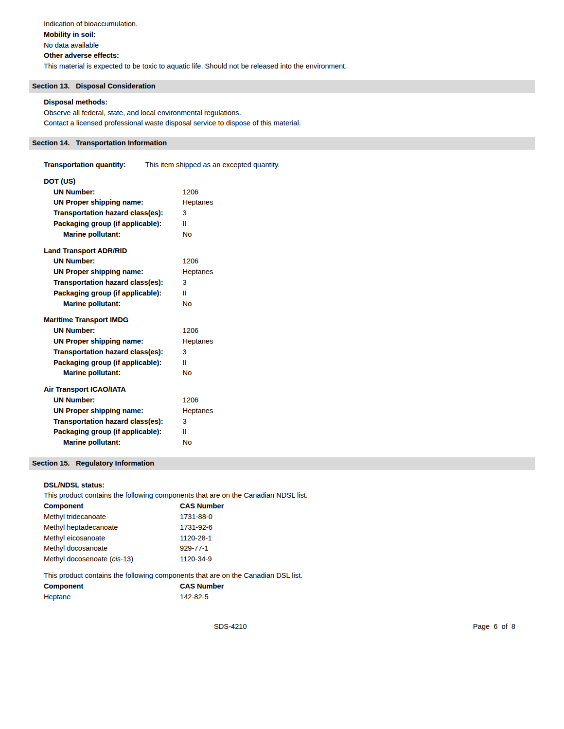Indication of bioaccumulation.
Mobility in soil:
No data available
Other adverse effects:
This material is expected to be toxic to aquatic life. Should not be released into the environment.
Section 13. Disposal Consideration
Disposal methods:
Observe all federal, state, and local environmental regulations.
Contact a licensed professional waste disposal service to dispose of this material.
Section 14. Transportation Information
| Transportation quantity: | This item shipped as an excepted quantity. |
| DOT (US) |
| UN Number: | 1206 |
| UN Proper shipping name: | Heptanes |
| Transportation hazard class(es): | 3 |
| Packaging group (if applicable): | II |
| Marine pollutant: | No |
| Land Transport ADR/RID |
| UN Number: | 1206 |
| UN Proper shipping name: | Heptanes |
| Transportation hazard class(es): | 3 |
| Packaging group (if applicable): | II |
| Marine pollutant: | No |
| Maritime Transport IMDG |
| UN Number: | 1206 |
| UN Proper shipping name: | Heptanes |
| Transportation hazard class(es): | 3 |
| Packaging group (if applicable): | II |
| Marine pollutant: | No |
| Air Transport ICAO/IATA |
| UN Number: | 1206 |
| UN Proper shipping name: | Heptanes |
| Transportation hazard class(es): | 3 |
| Packaging group (if applicable): | II |
| Marine pollutant: | No |
Section 15. Regulatory Information
DSL/NDSL status:
This product contains the following components that are on the Canadian NDSL list.
| Component | CAS Number |
| Methyl tridecanoate | 1731-88-0 |
| Methyl heptadecanoate | 1731-92-6 |
| Methyl eicosanoate | 1120-28-1 |
| Methyl docosanoate | 929-77-1 |
| Methyl docosenoate ( cis -13) | 1120-34-9 |
This product contains the following components that are on the Canadian DSL list.
| Component | CAS Number |
| Heptane | 142-82-5 |
SDS-4210
Page 6 of 8